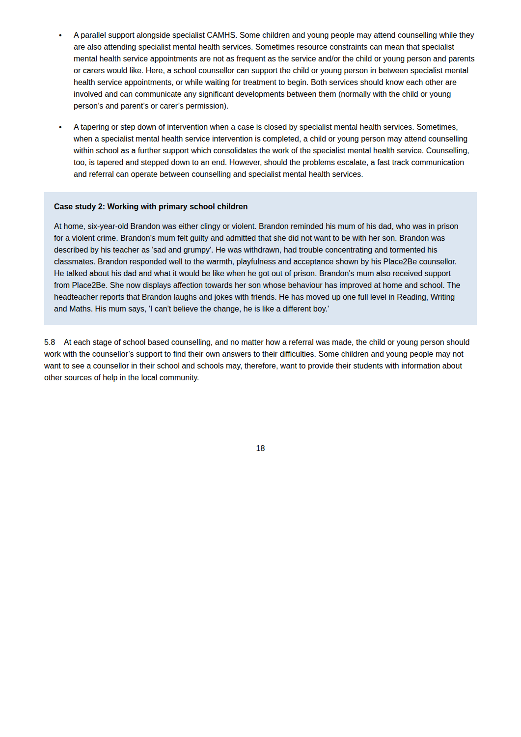A parallel support alongside specialist CAMHS. Some children and young people may attend counselling while they are also attending specialist mental health services. Sometimes resource constraints can mean that specialist mental health service appointments are not as frequent as the service and/or the child or young person and parents or carers would like. Here, a school counsellor can support the child or young person in between specialist mental health service appointments, or while waiting for treatment to begin. Both services should know each other are involved and can communicate any significant developments between them (normally with the child or young person’s and parent’s or carer’s permission).
A tapering or step down of intervention when a case is closed by specialist mental health services. Sometimes, when a specialist mental health service intervention is completed, a child or young person may attend counselling within school as a further support which consolidates the work of the specialist mental health service. Counselling, too, is tapered and stepped down to an end. However, should the problems escalate, a fast track communication and referral can operate between counselling and specialist mental health services.
Case study 2: Working with primary school children
At home, six-year-old Brandon was either clingy or violent. Brandon reminded his mum of his dad, who was in prison for a violent crime. Brandon's mum felt guilty and admitted that she did not want to be with her son. Brandon was described by his teacher as 'sad and grumpy'. He was withdrawn, had trouble concentrating and tormented his classmates. Brandon responded well to the warmth, playfulness and acceptance shown by his Place2Be counsellor. He talked about his dad and what it would be like when he got out of prison. Brandon's mum also received support from Place2Be. She now displays affection towards her son whose behaviour has improved at home and school. The headteacher reports that Brandon laughs and jokes with friends. He has moved up one full level in Reading, Writing and Maths. His mum says, 'I can't believe the change, he is like a different boy.'
5.8 At each stage of school based counselling, and no matter how a referral was made, the child or young person should work with the counsellor’s support to find their own answers to their difficulties. Some children and young people may not want to see a counsellor in their school and schools may, therefore, want to provide their students with information about other sources of help in the local community.
18